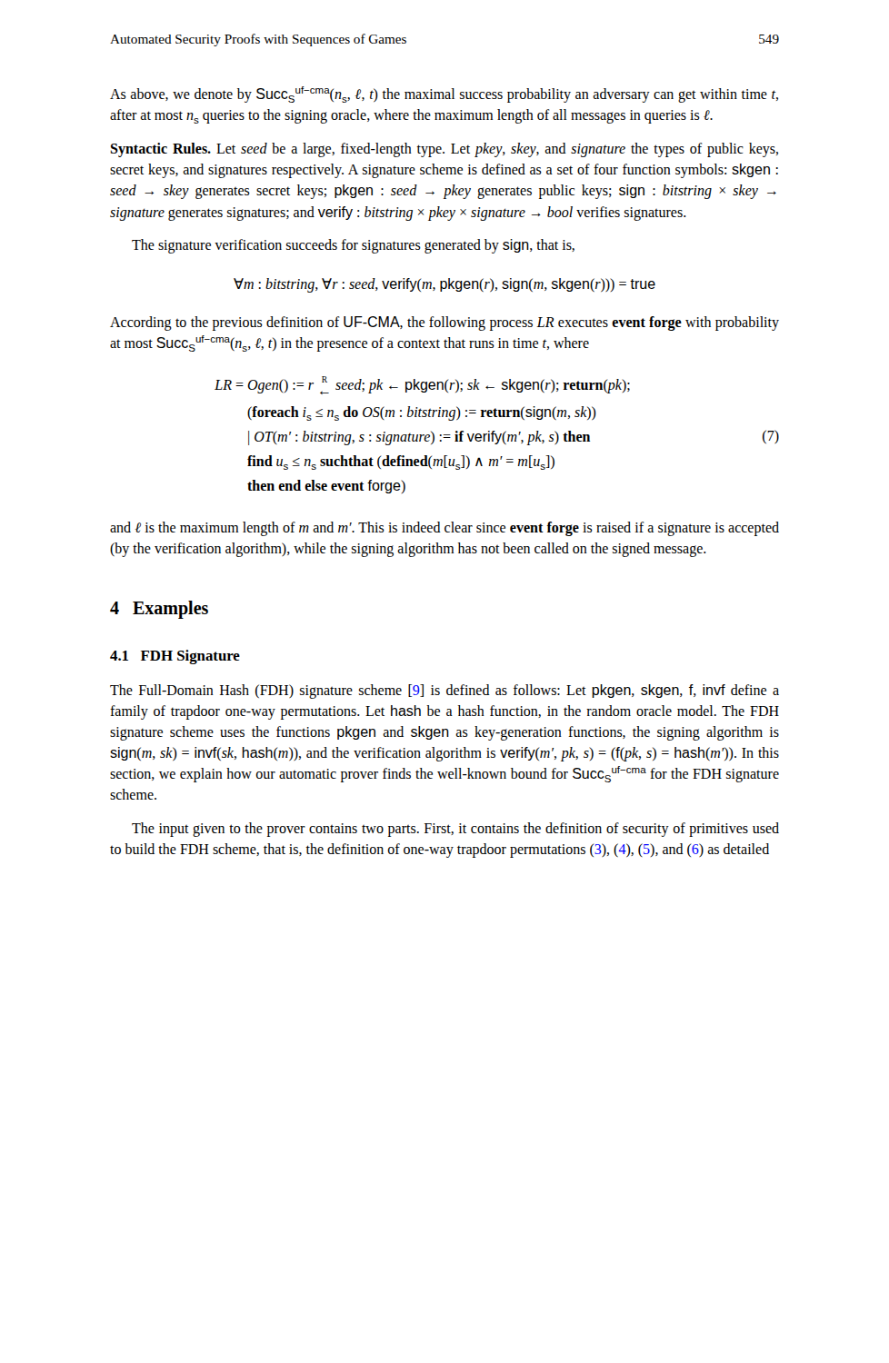Automated Security Proofs with Sequences of Games 549
As above, we denote by SuccSuf−cma(ns, ℓ, t) the maximal success probability an adversary can get within time t, after at most ns queries to the signing oracle, where the maximum length of all messages in queries is ℓ.
Syntactic Rules. Let seed be a large, fixed-length type. Let pkey, skey, and signature the types of public keys, secret keys, and signatures respectively. A signature scheme is defined as a set of four function symbols: skgen : seed → skey generates secret keys; pkgen : seed → pkey generates public keys; sign : bitstring × skey → signature generates signatures; and verify : bitstring × pkey × signature → bool verifies signatures.
The signature verification succeeds for signatures generated by sign, that is,
∀m : bitstring, ∀r : seed, verify(m, pkgen(r), sign(m, skgen(r))) = true
According to the previous definition of UF-CMA, the following process LR executes event forge with probability at most SuccSuf−cma(ns, ℓ, t) in the presence of a context that runs in time t, where
LR = Ogen() := r R← seed; pk ← pkgen(r); sk ← skgen(r); return(pk);
(foreach is ≤ ns do OS(m : bitstring) := return(sign(m, sk))
| OT(m′ : bitstring, s : signature) := if verify(m′, pk, s) then
find us ≤ ns suchthat (defined(m[us]) ∧ m′ = m[us])
then end else event forge)
(7)
and ℓ is the maximum length of m and m′. This is indeed clear since event forge is raised if a signature is accepted (by the verification algorithm), while the signing algorithm has not been called on the signed message.
4 Examples
4.1 FDH Signature
The Full-Domain Hash (FDH) signature scheme [9] is defined as follows: Let pkgen, skgen, f, invf define a family of trapdoor one-way permutations. Let hash be a hash function, in the random oracle model. The FDH signature scheme uses the functions pkgen and skgen as key-generation functions, the signing algorithm is sign(m, sk) = invf(sk, hash(m)), and the verification algorithm is verify(m′, pk, s) = (f(pk, s) = hash(m′)). In this section, we explain how our automatic prover finds the well-known bound for SuccSuf−cma for the FDH signature scheme.
The input given to the prover contains two parts. First, it contains the definition of security of primitives used to build the FDH scheme, that is, the definition of one-way trapdoor permutations (3), (4), (5), and (6) as detailed